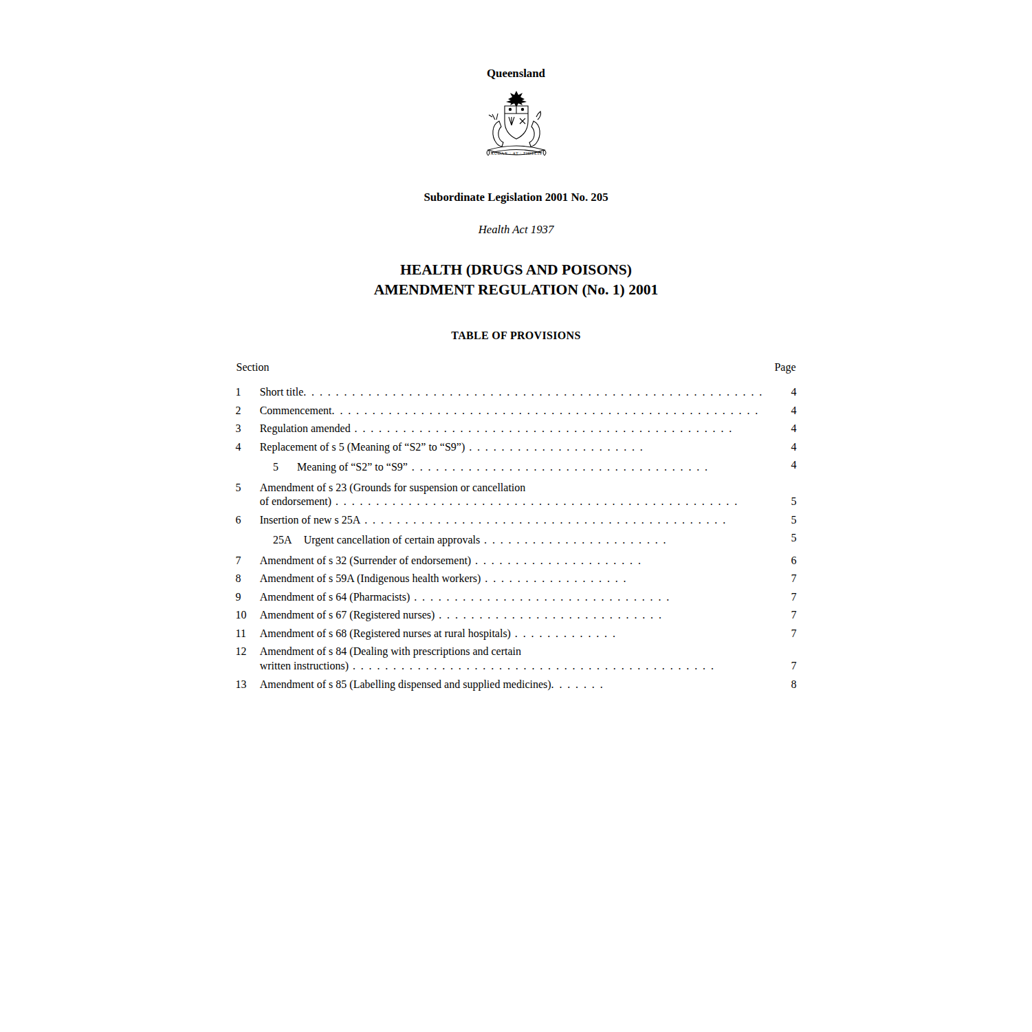Queensland
AUDAX · AT · FIDELIS
Subordinate Legislation 2001 No. 205
Health Act 1937
HEALTH (DRUGS AND POISONS)
AMENDMENT REGULATION (No. 1) 2001
TABLE OF PROVISIONS
| Section | Page |
| --- | --- |
| 1 | Short title . . . . . . . . . . . . . . . . . . . . . . . . . . . . . . . . . . . . . . . . . . . . . . . . . . . . . . . . . | 4 |
| 2 | Commencement . . . . . . . . . . . . . . . . . . . . . . . . . . . . . . . . . . . . . . . . . . . . . . . . . . . . . | 4 |
| 3 | Regulation amended . . . . . . . . . . . . . . . . . . . . . . . . . . . . . . . . . . . . . . . . . . . . . . . | 4 |
| 4 | Replacement of s 5 (Meaning of “S2” to “S9”) . . . . . . . . . . . . . . . . . . . . . . | 4 |
| | / 5 / Meaning of “S2” to “S9” . . . . . . . . . . . . . . . . . . . . . . . . . . . . . . . . . . . . . / | 4 |
| 5 | Amendment of s 23 (Grounds for suspension or cancellation of endorsement) . . . . . . . . . . . . . . . . . . . . . . . . . . . . . . . . . . . . . . . . . . . . . . . . . . | 5 |
| 6 | Insertion of new s 25A . . . . . . . . . . . . . . . . . . . . . . . . . . . . . . . . . . . . . . . . . . . . . | 5 |
| | / 25A / Urgent cancellation of certain approvals . . . . . . . . . . . . . . . . . . . . . . . / | 5 |
| 7 | Amendment of s 32 (Surrender of endorsement) . . . . . . . . . . . . . . . . . . . . . | 6 |
| 8 | Amendment of s 59A (Indigenous health workers) . . . . . . . . . . . . . . . . . . | 7 |
| 9 | Amendment of s 64 (Pharmacists) . . . . . . . . . . . . . . . . . . . . . . . . . . . . . . . . | 7 |
| 10 | Amendment of s 67 (Registered nurses) . . . . . . . . . . . . . . . . . . . . . . . . . . . . | 7 |
| 11 | Amendment of s 68 (Registered nurses at rural hospitals) . . . . . . . . . . . . . | 7 |
| 12 | Amendment of s 84 (Dealing with prescriptions and certain written instructions) . . . . . . . . . . . . . . . . . . . . . . . . . . . . . . . . . . . . . . . . . . . . . | 7 |
| 13 | Amendment of s 85 (Labelling dispensed and supplied medicines) . . . . . . . | 8 |